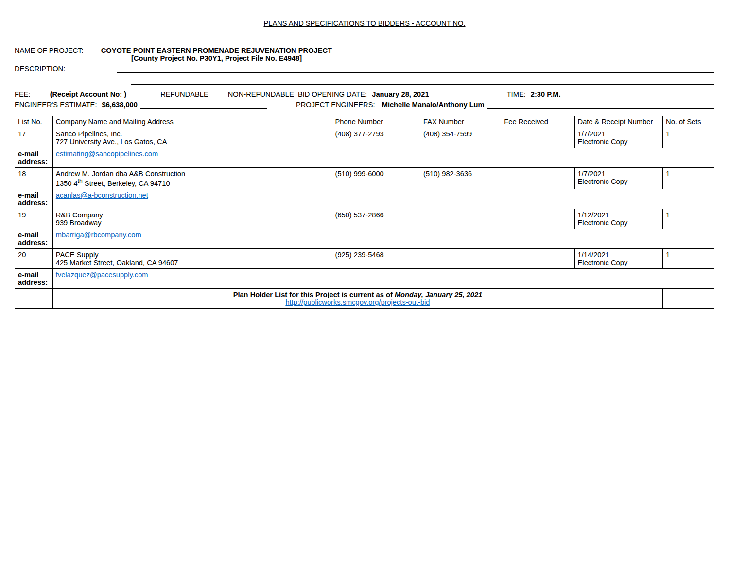PLANS AND SPECIFICATIONS TO BIDDERS - ACCOUNT NO.
NAME OF PROJECT: COYOTE POINT EASTERN PROMENADE REJUVENATION PROJECT
[County Project No. P30Y1, Project File No. E4948]
DESCRIPTION:
FEE: (Receipt Account No: ) REFUNDABLE NON-REFUNDABLE BID OPENING DATE: January 28, 2021 TIME: 2:30 P.M.
ENGINEER'S ESTIMATE: $6,638,000 PROJECT ENGINEERS: Michelle Manalo/Anthony Lum
| List No. | Company Name and Mailing Address | Phone Number | FAX Number | Fee Received | Date & Receipt Number | No. of Sets |
| --- | --- | --- | --- | --- | --- | --- |
| 17 | Sanco Pipelines, Inc. 727 University Ave., Los Gatos, CA | (408) 377-2793 | (408) 354-7599 | | 1/7/2021 Electronic Copy | 1 |
| e-mail address: | estimating@sancopipelines.com |
| 18 | Andrew M. Jordan dba A&B Construction 1350 4 th Street, Berkeley, CA 94710 | (510) 999-6000 | (510) 982-3636 | | 1/7/2021 Electronic Copy | 1 |
| e-mail address: | acanlas@a-bconstruction.net |
| 19 | R&B Company 939 Broadway | (650) 537-2866 | | | 1/12/2021 Electronic Copy | 1 |
| e-mail address: | mbarriga@rbcompany.com |
| 20 | PACE Supply 425 Market Street, Oakland, CA 94607 | (925) 239-5468 | | | 1/14/2021 Electronic Copy | 1 |
| e-mail address: | fvelazquez@pacesupply.com |
| | Plan Holder List for this Project is current as of Monday, January 25, 2021 http://publicworks.smcgov.org/projects-out-bid | |